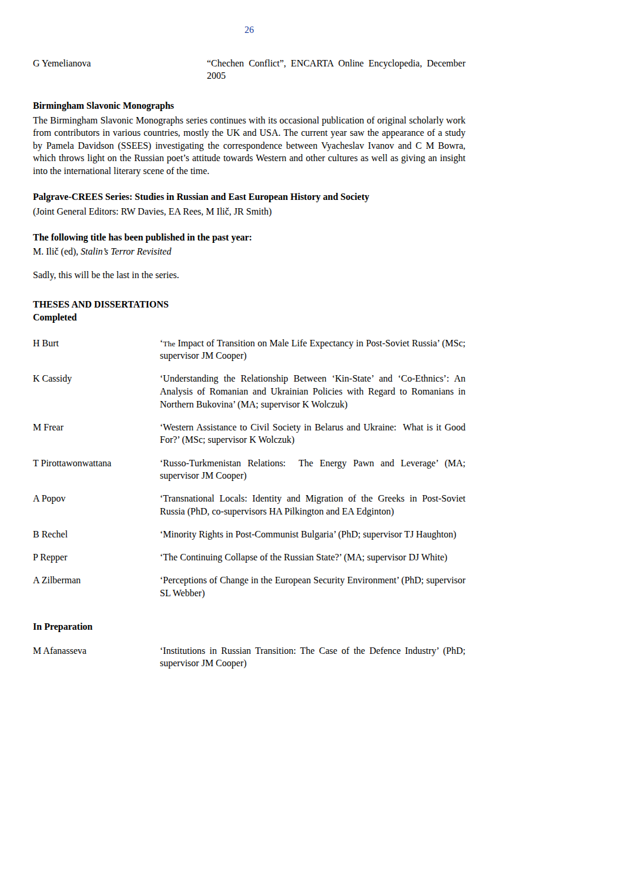26
G Yemelianova
“Chechen Conflict”, ENCARTA Online Encyclopedia, December 2005
Birmingham Slavonic Monographs
The Birmingham Slavonic Monographs series continues with its occasional publication of original scholarly work from contributors in various countries, mostly the UK and USA. The current year saw the appearance of a study by Pamela Davidson (SSEES) investigating the correspondence between Vyacheslav Ivanov and C M Bowra, which throws light on the Russian poet’s attitude towards Western and other cultures as well as giving an insight into the international literary scene of the time.
Palgrave-CREES Series: Studies in Russian and East European History and Society
(Joint General Editors: RW Davies, EA Rees, M Ilič, JR Smith)
The following title has been published in the past year:
M. Ilič (ed), Stalin’s Terror Revisited
Sadly, this will be the last in the series.
THESES AND DISSERTATIONS
Completed
H Burt
‘The Impact of Transition on Male Life Expectancy in Post-Soviet Russia’ (MSc; supervisor JM Cooper)
K Cassidy
‘Understanding the Relationship Between ‘Kin-State’ and ‘Co-Ethnics’: An Analysis of Romanian and Ukrainian Policies with Regard to Romanians in Northern Bukovina’ (MA; supervisor K Wolczuk)
M Frear
‘Western Assistance to Civil Society in Belarus and Ukraine: What is it Good For?’ (MSc; supervisor K Wolczuk)
T Pirottawonwattana
‘Russo-Turkmenistan Relations: The Energy Pawn and Leverage’ (MA; supervisor JM Cooper)
A Popov
‘Transnational Locals: Identity and Migration of the Greeks in Post-Soviet Russia (PhD, co-supervisors HA Pilkington and EA Edginton)
B Rechel
‘Minority Rights in Post-Communist Bulgaria’ (PhD; supervisor TJ Haughton)
P Repper
‘The Continuing Collapse of the Russian State?’ (MA; supervisor DJ White)
A Zilberman
‘Perceptions of Change in the European Security Environment’ (PhD; supervisor SL Webber)
In Preparation
M Afanasseva
‘Institutions in Russian Transition: The Case of the Defence Industry’ (PhD; supervisor JM Cooper)